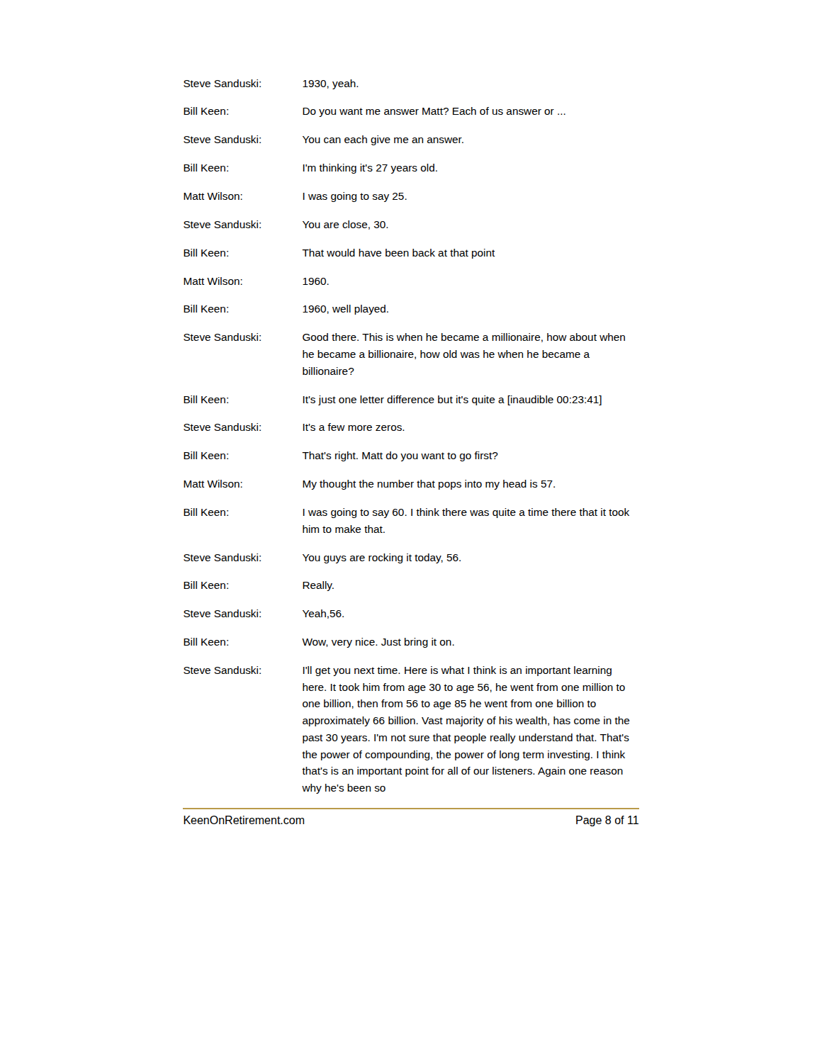| Steve Sanduski: | 1930, yeah. |
| Bill Keen: | Do you want me answer Matt? Each of us answer or ... |
| Steve Sanduski: | You can each give me an answer. |
| Bill Keen: | I'm thinking it's 27 years old. |
| Matt Wilson: | I was going to say 25. |
| Steve Sanduski: | You are close, 30. |
| Bill Keen: | That would have been back at that point |
| Matt Wilson: | 1960. |
| Bill Keen: | 1960, well played. |
| Steve Sanduski: | Good there. This is when he became a millionaire, how about when he became a billionaire, how old was he when he became a billionaire? |
| Bill Keen: | It's just one letter difference but it's quite a [inaudible 00:23:41] |
| Steve Sanduski: | It's a few more zeros. |
| Bill Keen: | That's right. Matt do you want to go first? |
| Matt Wilson: | My thought the number that pops into my head is 57. |
| Bill Keen: | I was going to say 60. I think there was quite a time there that it took him to make that. |
| Steve Sanduski: | You guys are rocking it today, 56. |
| Bill Keen: | Really. |
| Steve Sanduski: | Yeah,56. |
| Bill Keen: | Wow, very nice. Just bring it on. |
| Steve Sanduski: | I'll get you next time. Here is what I think is an important learning here. It took him from age 30 to age 56, he went from one million to one billion, then from 56 to age 85 he went from one billion to approximately 66 billion. Vast majority of his wealth, has come in the past 30 years. I'm not sure that people really understand that. That's the power of compounding, the power of long term investing. I think that's is an important point for all of our listeners. Again one reason why he's been so |
KeenOnRetirement.com Page 8 of 11